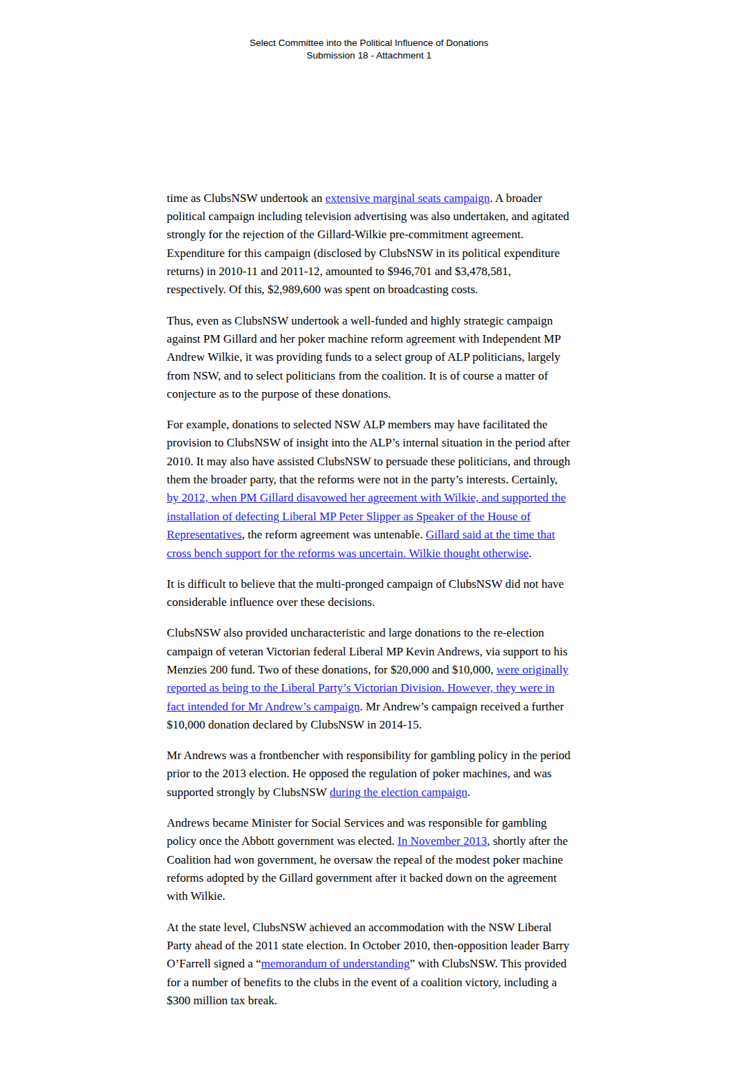Select Committee into the Political Influence of Donations Submission 18 - Attachment 1
time as ClubsNSW undertook an extensive marginal seats campaign. A broader political campaign including television advertising was also undertaken, and agitated strongly for the rejection of the Gillard-Wilkie pre-commitment agreement. Expenditure for this campaign (disclosed by ClubsNSW in its political expenditure returns) in 2010-11 and 2011-12, amounted to $946,701 and $3,478,581, respectively. Of this, $2,989,600 was spent on broadcasting costs.
Thus, even as ClubsNSW undertook a well-funded and highly strategic campaign against PM Gillard and her poker machine reform agreement with Independent MP Andrew Wilkie, it was providing funds to a select group of ALP politicians, largely from NSW, and to select politicians from the coalition. It is of course a matter of conjecture as to the purpose of these donations.
For example, donations to selected NSW ALP members may have facilitated the provision to ClubsNSW of insight into the ALP’s internal situation in the period after 2010. It may also have assisted ClubsNSW to persuade these politicians, and through them the broader party, that the reforms were not in the party’s interests. Certainly, by 2012, when PM Gillard disavowed her agreement with Wilkie, and supported the installation of defecting Liberal MP Peter Slipper as Speaker of the House of Representatives, the reform agreement was untenable. Gillard said at the time that cross bench support for the reforms was uncertain. Wilkie thought otherwise.
It is difficult to believe that the multi-pronged campaign of ClubsNSW did not have considerable influence over these decisions.
ClubsNSW also provided uncharacteristic and large donations to the re-election campaign of veteran Victorian federal Liberal MP Kevin Andrews, via support to his Menzies 200 fund. Two of these donations, for $20,000 and $10,000, were originally reported as being to the Liberal Party’s Victorian Division. However, they were in fact intended for Mr Andrew’s campaign. Mr Andrew’s campaign received a further $10,000 donation declared by ClubsNSW in 2014-15.
Mr Andrews was a frontbencher with responsibility for gambling policy in the period prior to the 2013 election. He opposed the regulation of poker machines, and was supported strongly by ClubsNSW during the election campaign.
Andrews became Minister for Social Services and was responsible for gambling policy once the Abbott government was elected. In November 2013, shortly after the Coalition had won government, he oversaw the repeal of the modest poker machine reforms adopted by the Gillard government after it backed down on the agreement with Wilkie.
At the state level, ClubsNSW achieved an accommodation with the NSW Liberal Party ahead of the 2011 state election. In October 2010, then-opposition leader Barry O’Farrell signed a “memorandum of understanding” with ClubsNSW. This provided for a number of benefits to the clubs in the event of a coalition victory, including a $300 million tax break.